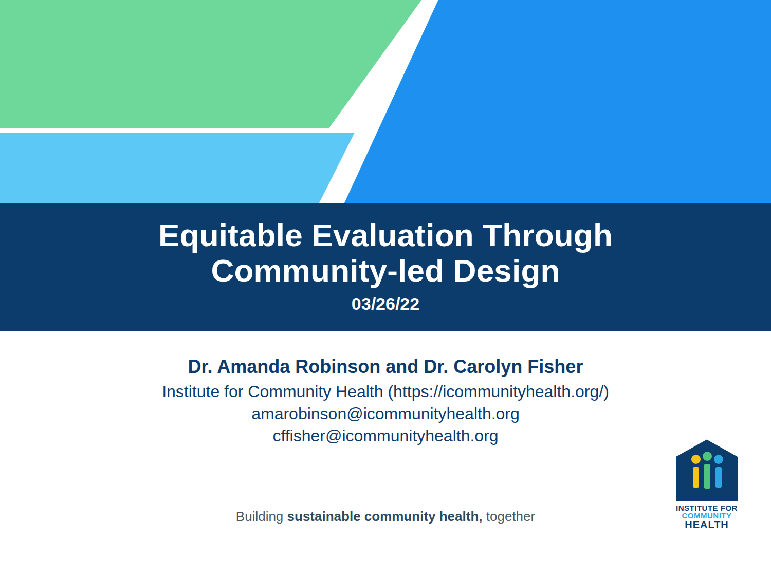Equitable Evaluation Through
Community-led Design
03/26/22
Dr. Amanda Robinson and Dr. Carolyn Fisher
Institute for Community Health (https://icommunityhealth.org/)
amarobinson@icommunityhealth.org
cffisher@icommunityhealth.org
Building sustainable community health, together
INSTITUTE FOR COMMUNITY HEALTH